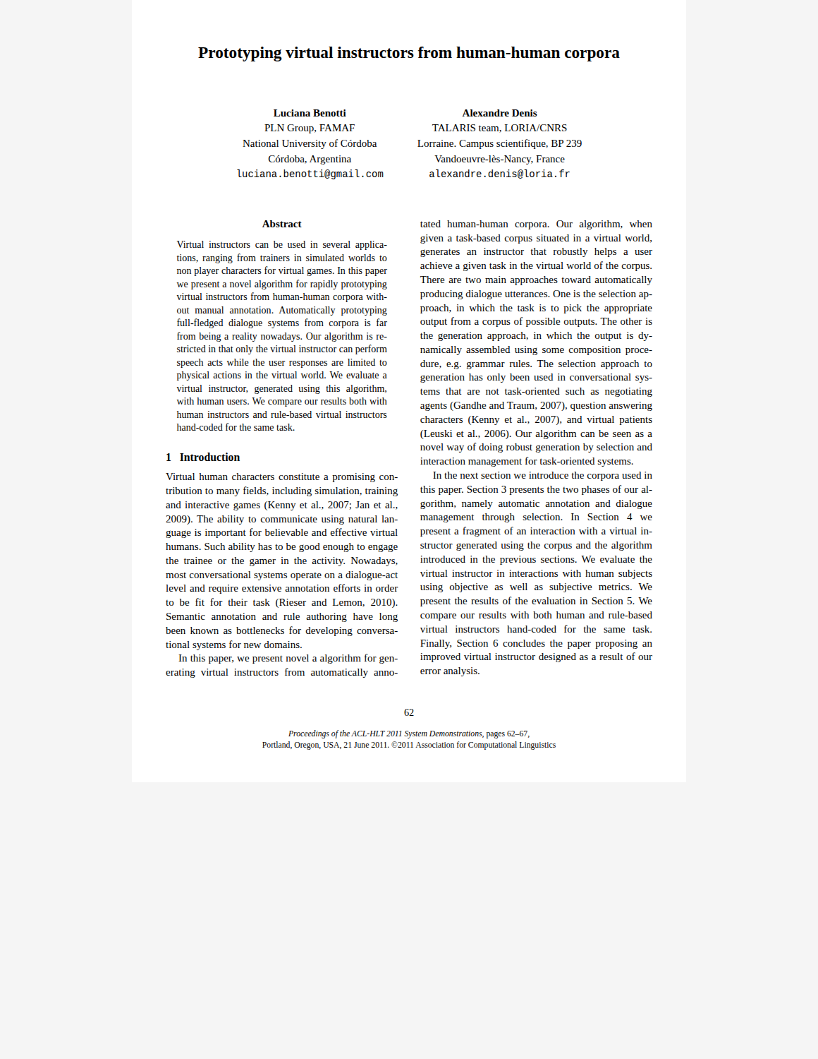Prototyping virtual instructors from human-human corpora
Luciana Benotti
PLN Group, FAMAF
National University of Córdoba
Córdoba, Argentina
luciana.benotti@gmail.com
Alexandre Denis
TALARIS team, LORIA/CNRS
Lorraine. Campus scientifique, BP 239
Vandoeuvre-lès-Nancy, France
alexandre.denis@loria.fr
Abstract
Virtual instructors can be used in several applications, ranging from trainers in simulated worlds to non player characters for virtual games. In this paper we present a novel algorithm for rapidly prototyping virtual instructors from human-human corpora without manual annotation. Automatically prototyping full-fledged dialogue systems from corpora is far from being a reality nowadays. Our algorithm is restricted in that only the virtual instructor can perform speech acts while the user responses are limited to physical actions in the virtual world. We evaluate a virtual instructor, generated using this algorithm, with human users. We compare our results both with human instructors and rule-based virtual instructors hand-coded for the same task.
1 Introduction
Virtual human characters constitute a promising contribution to many fields, including simulation, training and interactive games (Kenny et al., 2007; Jan et al., 2009). The ability to communicate using natural language is important for believable and effective virtual humans. Such ability has to be good enough to engage the trainee or the gamer in the activity. Nowadays, most conversational systems operate on a dialogue-act level and require extensive annotation efforts in order to be fit for their task (Rieser and Lemon, 2010). Semantic annotation and rule authoring have long been known as bottlenecks for developing conversational systems for new domains.
In this paper, we present novel a algorithm for generating virtual instructors from automatically annotated human-human corpora. Our algorithm, when given a task-based corpus situated in a virtual world, generates an instructor that robustly helps a user achieve a given task in the virtual world of the corpus. There are two main approaches toward automatically producing dialogue utterances. One is the selection approach, in which the task is to pick the appropriate output from a corpus of possible outputs. The other is the generation approach, in which the output is dynamically assembled using some composition procedure, e.g. grammar rules. The selection approach to generation has only been used in conversational systems that are not task-oriented such as negotiating agents (Gandhe and Traum, 2007), question answering characters (Kenny et al., 2007), and virtual patients (Leuski et al., 2006). Our algorithm can be seen as a novel way of doing robust generation by selection and interaction management for task-oriented systems.
In the next section we introduce the corpora used in this paper. Section 3 presents the two phases of our algorithm, namely automatic annotation and dialogue management through selection. In Section 4 we present a fragment of an interaction with a virtual instructor generated using the corpus and the algorithm introduced in the previous sections. We evaluate the virtual instructor in interactions with human subjects using objective as well as subjective metrics. We present the results of the evaluation in Section 5. We compare our results with both human and rule-based virtual instructors hand-coded for the same task. Finally, Section 6 concludes the paper proposing an improved virtual instructor designed as a result of our error analysis.
62
Proceedings of the ACL-HLT 2011 System Demonstrations, pages 62–67,
Portland, Oregon, USA, 21 June 2011. ©2011 Association for Computational Linguistics